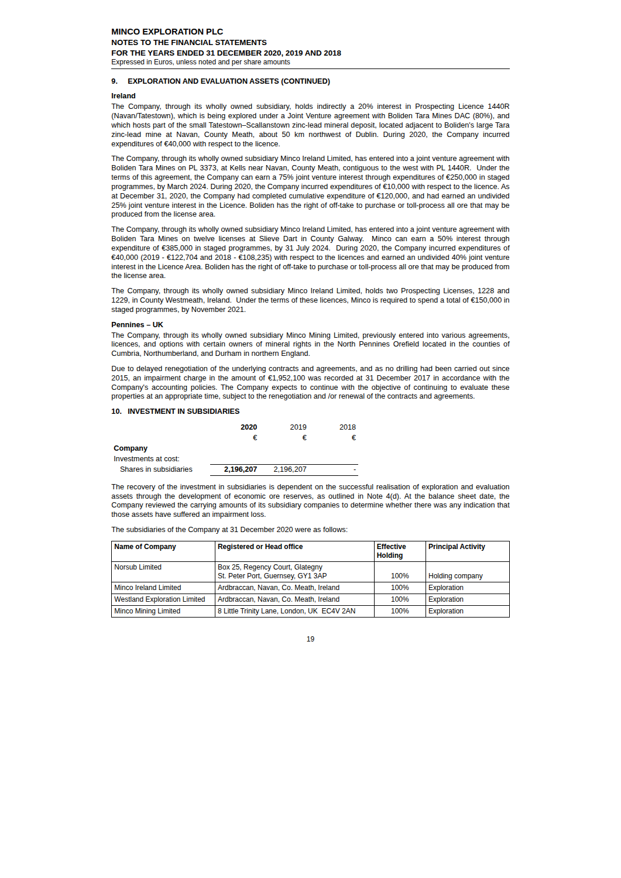MINCO EXPLORATION PLC
NOTES TO THE FINANCIAL STATEMENTS
FOR THE YEARS ENDED 31 DECEMBER 2020, 2019 AND 2018
Expressed in Euros, unless noted and per share amounts
9. EXPLORATION AND EVALUATION ASSETS (CONTINUED)
Ireland
The Company, through its wholly owned subsidiary, holds indirectly a 20% interest in Prospecting Licence 1440R (Navan/Tatestown), which is being explored under a Joint Venture agreement with Boliden Tara Mines DAC (80%), and which hosts part of the small Tatestown–Scallanstown zinc-lead mineral deposit, located adjacent to Boliden's large Tara zinc-lead mine at Navan, County Meath, about 50 km northwest of Dublin. During 2020, the Company incurred expenditures of €40,000 with respect to the licence.
The Company, through its wholly owned subsidiary Minco Ireland Limited, has entered into a joint venture agreement with Boliden Tara Mines on PL 3373, at Kells near Navan, County Meath, contiguous to the west with PL 1440R. Under the terms of this agreement, the Company can earn a 75% joint venture interest through expenditures of €250,000 in staged programmes, by March 2024. During 2020, the Company incurred expenditures of €10,000 with respect to the licence. As at December 31, 2020, the Company had completed cumulative expenditure of €120,000, and had earned an undivided 25% joint venture interest in the Licence. Boliden has the right of off-take to purchase or toll-process all ore that may be produced from the license area.
The Company, through its wholly owned subsidiary Minco Ireland Limited, has entered into a joint venture agreement with Boliden Tara Mines on twelve licenses at Slieve Dart in County Galway. Minco can earn a 50% interest through expenditure of €385,000 in staged programmes, by 31 July 2024. During 2020, the Company incurred expenditures of €40,000 (2019 - €122,704 and 2018 - €108,235) with respect to the licences and earned an undivided 40% joint venture interest in the Licence Area. Boliden has the right of off-take to purchase or toll-process all ore that may be produced from the license area.
The Company, through its wholly owned subsidiary Minco Ireland Limited, holds two Prospecting Licenses, 1228 and 1229, in County Westmeath, Ireland. Under the terms of these licences, Minco is required to spend a total of €150,000 in staged programmes, by November 2021.
Pennines – UK
The Company, through its wholly owned subsidiary Minco Mining Limited, previously entered into various agreements, licences, and options with certain owners of mineral rights in the North Pennines Orefield located in the counties of Cumbria, Northumberland, and Durham in northern England.
Due to delayed renegotiation of the underlying contracts and agreements, and as no drilling had been carried out since 2015, an impairment charge in the amount of €1,952,100 was recorded at 31 December 2017 in accordance with the Company's accounting policies. The Company expects to continue with the objective of continuing to evaluate these properties at an appropriate time, subject to the renegotiation and /or renewal of the contracts and agreements.
10. INVESTMENT IN SUBSIDIARIES
| | 2020 | 2019 | 2018 |
| | € | € | € |
| Company | | | |
| Investments at cost: | | | |
| Shares in subsidiaries | 2,196,207 | 2,196,207 | - |
The recovery of the investment in subsidiaries is dependent on the successful realisation of exploration and evaluation assets through the development of economic ore reserves, as outlined in Note 4(d). At the balance sheet date, the Company reviewed the carrying amounts of its subsidiary companies to determine whether there was any indication that those assets have suffered an impairment loss.
The subsidiaries of the Company at 31 December 2020 were as follows:
| Name of Company | Registered or Head office | Effective Holding | Principal Activity |
| --- | --- | --- | --- |
| Norsub Limited | Box 25, Regency Court, Glategny St. Peter Port, Guernsey, GY1 3AP | 100% | Holding company |
| Minco Ireland Limited | Ardbraccan, Navan, Co. Meath, Ireland | 100% | Exploration |
| Westland Exploration Limited | Ardbraccan, Navan, Co. Meath, Ireland | 100% | Exploration |
| Minco Mining Limited | 8 Little Trinity Lane, London, UK EC4V 2AN | 100% | Exploration |
19